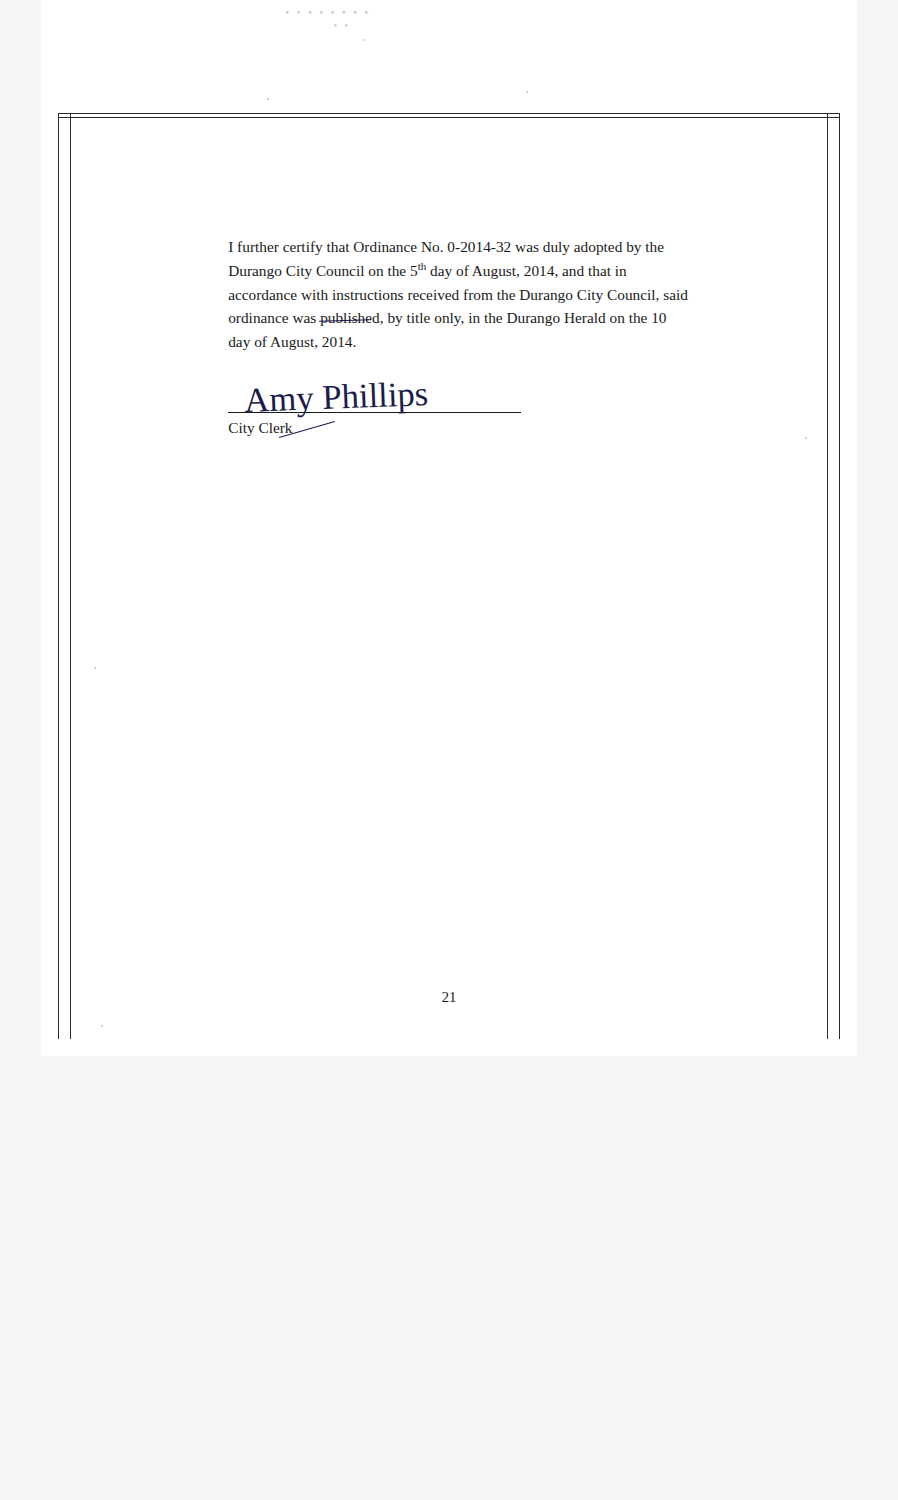• • • • • • • •
• •
•
I further certify that Ordinance No. 0-2014-32 was duly adopted by the Durango City Council on the 5th day of August, 2014, and that in accordance with instructions received from the Durango City Council, said ordinance was published, by title only, in the Durango Herald on the 10 day of August, 2014.
Amy Phillips
City Clerk
21